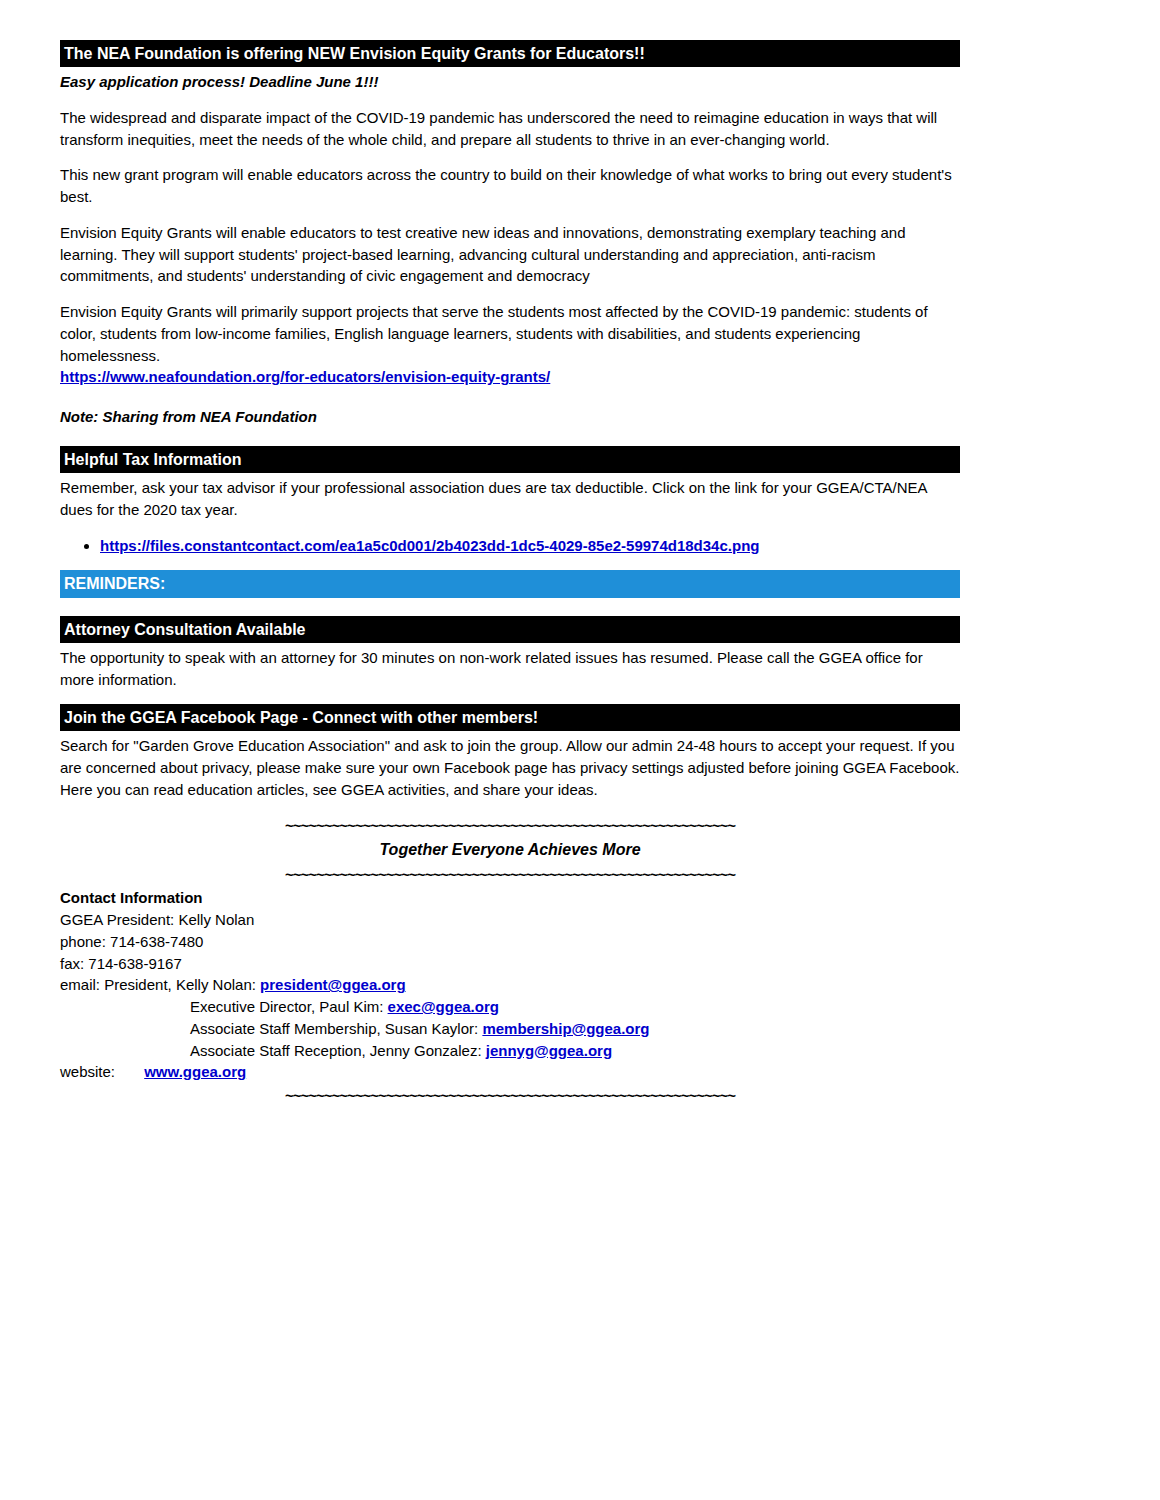The NEA Foundation is offering NEW Envision Equity Grants for Educators!!
Easy application process! Deadline June 1!!!
The widespread and disparate impact of the COVID-19 pandemic has underscored the need to reimagine education in ways that will transform inequities, meet the needs of the whole child, and prepare all students to thrive in an ever-changing world.
This new grant program will enable educators across the country to build on their knowledge of what works to bring out every student's best.
Envision Equity Grants will enable educators to test creative new ideas and innovations, demonstrating exemplary teaching and learning. They will support students' project-based learning, advancing cultural understanding and appreciation, anti-racism commitments, and students' understanding of civic engagement and democracy
Envision Equity Grants will primarily support projects that serve the students most affected by the COVID-19 pandemic: students of color, students from low-income families, English language learners, students with disabilities, and students experiencing homelessness.
https://www.neafoundation.org/for-educators/envision-equity-grants/
Note: Sharing from NEA Foundation
Helpful Tax Information
Remember, ask your tax advisor if your professional association dues are tax deductible. Click on the link for your GGEA/CTA/NEA dues for the 2020 tax year.
https://files.constantcontact.com/ea1a5c0d001/2b4023dd-1dc5-4029-85e2-59974d18d34c.png
REMINDERS:
Attorney Consultation Available
The opportunity to speak with an attorney for 30 minutes on non-work related issues has resumed. Please call the GGEA office for more information.
Join the GGEA Facebook Page - Connect with other members!
Search for "Garden Grove Education Association" and ask to join the group. Allow our admin 24-48 hours to accept your request. If you are concerned about privacy, please make sure your own Facebook page has privacy settings adjusted before joining GGEA Facebook. Here you can read education articles, see GGEA activities, and share your ideas.
~~~~~~~~~~~~~~~~~~~~~~~~~~~~~~~~~~~~~~~~~~~~~~~~~~~~~~~~~~
Together Everyone Achieves More
~~~~~~~~~~~~~~~~~~~~~~~~~~~~~~~~~~~~~~~~~~~~~~~~~~~~~~~~~~
Contact Information
GGEA President: Kelly Nolan
phone: 714-638-7480
fax: 714-638-9167
email: President, Kelly Nolan: president@ggea.org
Executive Director, Paul Kim: exec@ggea.org
Associate Staff Membership, Susan Kaylor: membership@ggea.org
Associate Staff Reception, Jenny Gonzalez: jennyg@ggea.org
website: www.ggea.org
~~~~~~~~~~~~~~~~~~~~~~~~~~~~~~~~~~~~~~~~~~~~~~~~~~~~~~~~~~